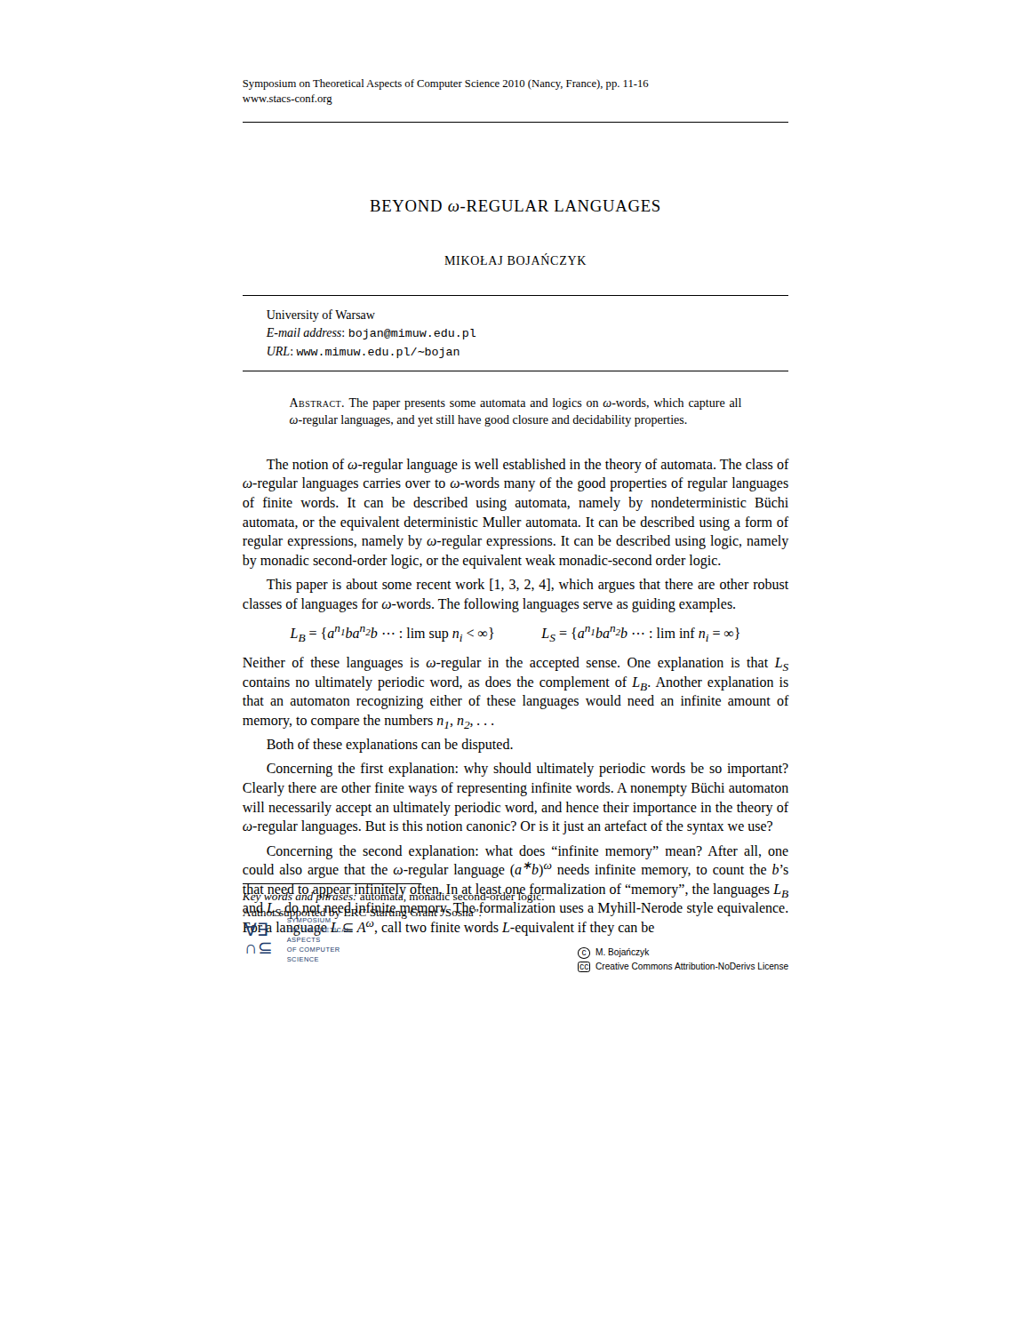Symposium on Theoretical Aspects of Computer Science 2010 (Nancy, France), pp. 11-16
www.stacs-conf.org
BEYOND ω-REGULAR LANGUAGES
MIKOŁAJ BOJAŃCZYK
University of Warsaw
E-mail address: bojan@mimuw.edu.pl
URL: www.mimuw.edu.pl/∼bojan
Abstract. The paper presents some automata and logics on ω-words, which capture all ω-regular languages, and yet still have good closure and decidability properties.
The notion of ω-regular language is well established in the theory of automata. The class of ω-regular languages carries over to ω-words many of the good properties of regular languages of finite words. It can be described using automata, namely by nondeterministic Büchi automata, or the equivalent deterministic Muller automata. It can be described using a form of regular expressions, namely by ω-regular expressions. It can be described using logic, namely by monadic second-order logic, or the equivalent weak monadic-second order logic.
This paper is about some recent work [1, 3, 2, 4], which argues that there are other robust classes of languages for ω-words. The following languages serve as guiding examples.
LB = {an1ban2b ⋯ : lim sup ni < ∞} LS = {an1ban2b ⋯ : lim inf ni = ∞}
Neither of these languages is ω-regular in the accepted sense. One explanation is that LS contains no ultimately periodic word, as does the complement of LB. Another explanation is that an automaton recognizing either of these languages would need an infinite amount of memory, to compare the numbers n1, n2, . . .
Both of these explanations can be disputed.
Concerning the first explanation: why should ultimately periodic words be so important? Clearly there are other finite ways of representing infinite words. A nonempty Büchi automaton will necessarily accept an ultimately periodic word, and hence their importance in the theory of ω-regular languages. But is this notion canonic? Or is it just an artefact of the syntax we use?
Concerning the second explanation: what does “infinite memory” mean? After all, one could also argue that the ω-regular language (a∗b)ω needs infinite memory, to count the b’s that need to appear infinitely often. In at least one formalization of “memory”, the languages LB and LS do not need infinite memory. The formalization uses a Myhill-Nerode style equivalence. For a language L ⊆ Aω, call two finite words L-equivalent if they can be
Key words and phrases: automata, monadic second-order logic.
Author supported by ERC Starting Grant “Sosna”.
∀∃
∩⊆
SYMPOSIUM
ON THEORETICAL
ASPECTS
OF COMPUTER
SCIENCE
c M. Bojańczyk
cc Creative Commons Attribution-NoDerivs License